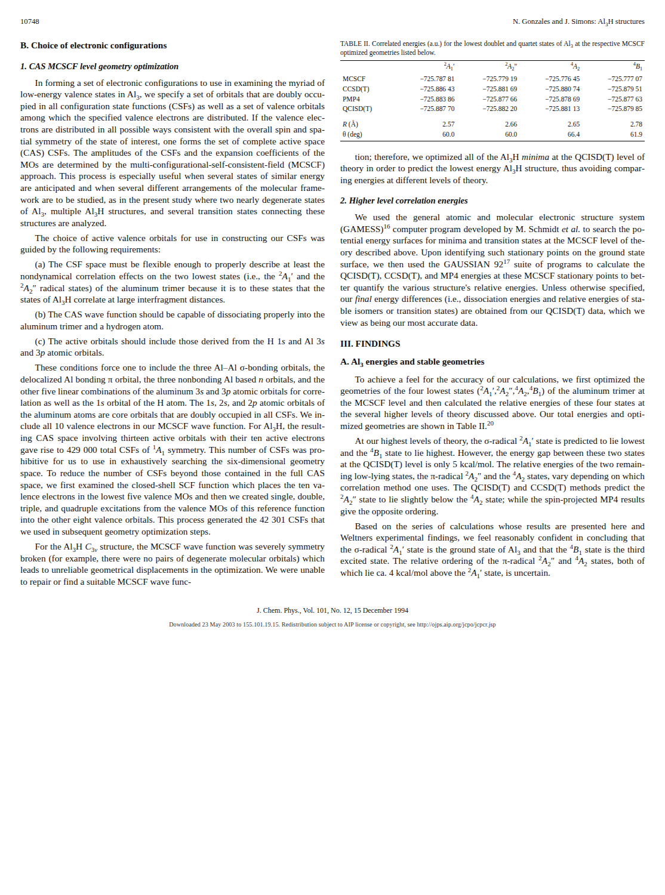10748 N. Gonzales and J. Simons: Al3H structures
B. Choice of electronic configurations
1. CAS MCSCF level geometry optimization
In forming a set of electronic configurations to use in examining the myriad of low-energy valence states in Al3, we specify a set of orbitals that are doubly occupied in all configuration state functions (CSFs) as well as a set of valence orbitals among which the specified valence electrons are distributed. If the valence electrons are distributed in all possible ways consistent with the overall spin and spatial symmetry of the state of interest, one forms the set of complete active space (CAS) CSFs. The amplitudes of the CSFs and the expansion coefficients of the MOs are determined by the multi-configurational-self-consistent-field (MCSCF) approach. This process is especially useful when several states of similar energy are anticipated and when several different arrangements of the molecular framework are to be studied, as in the present study where two nearly degenerate states of Al3, multiple Al3H structures, and several transition states connecting these structures are analyzed.
The choice of active valence orbitals for use in constructing our CSFs was guided by the following requirements:
(a) The CSF space must be flexible enough to properly describe at least the nondynamical correlation effects on the two lowest states (i.e., the 2A1′ and the 2A2″ radical states) of the aluminum trimer because it is to these states that the states of Al3H correlate at large interfragment distances.
(b) The CAS wave function should be capable of dissociating properly into the aluminum trimer and a hydrogen atom.
(c) The active orbitals should include those derived from the H 1s and Al 3s and 3p atomic orbitals.
These conditions force one to include the three Al–Al σ-bonding orbitals, the delocalized Al bonding π orbital, the three nonbonding Al based n orbitals, and the other five linear combinations of the aluminum 3s and 3p atomic orbitals for correlation as well as the 1s orbital of the H atom. The 1s, 2s, and 2p atomic orbitals of the aluminum atoms are core orbitals that are doubly occupied in all CSFs. We include all 10 valence electrons in our MCSCF wave function. For Al3H, the resulting CAS space involving thirteen active orbitals with their ten active electrons gave rise to 429 000 total CSFs of 1A1 symmetry. This number of CSFs was prohibitive for us to use in exhaustively searching the six-dimensional geometry space. To reduce the number of CSFs beyond those contained in the full CAS space, we first examined the closed-shell SCF function which places the ten valence electrons in the lowest five valence MOs and then we created single, double, triple, and quadruple excitations from the valence MOs of this reference function into the other eight valence orbitals. This process generated the 42 301 CSFs that we used in subsequent geometry optimization steps.
For the Al3H C3v structure, the MCSCF wave function was severely symmetry broken (for example, there were no pairs of degenerate molecular orbitals) which leads to unreliable geometrical displacements in the optimization. We were unable to repair or find a suitable MCSCF wave func-
TABLE II. Correlated energies (a.u.) for the lowest doublet and quartet states of Al3 at the respective MCSCF optimized geometries listed below.
| | 2 A 1 ′ | 2 A 2 ″ | 4 A 2 | 4 B 1 |
| --- | --- | --- | --- | --- |
| MCSCF | −725.787 81 | −725.779 19 | −725.776 45 | −725.777 07 |
| CCSD(T) | −725.886 43 | −725.881 69 | −725.880 74 | −725.879 51 |
| PMP4 | −725.883 86 | −725.877 66 | −725.878 69 | −725.877 63 |
| QCISD(T) | −725.887 70 | −725.882 20 | −725.881 13 | −725.879 85 |
| R (Å) | 2.57 | 2.66 | 2.65 | 2.78 |
| θ (deg) | 60.0 | 60.0 | 66.4 | 61.9 |
tion; therefore, we optimized all of the Al3H minima at the QCISD(T) level of theory in order to predict the lowest energy Al3H structure, thus avoiding comparing energies at different levels of theory.
2. Higher level correlation energies
We used the general atomic and molecular electronic structure system (GAMESS)16 computer program developed by M. Schmidt et al. to search the potential energy surfaces for minima and transition states at the MCSCF level of theory described above. Upon identifying such stationary points on the ground state surface, we then used the GAUSSIAN 9217 suite of programs to calculate the QCISD(T), CCSD(T), and MP4 energies at these MCSCF stationary points to better quantify the various structure's relative energies. Unless otherwise specified, our final energy differences (i.e., dissociation energies and relative energies of stable isomers or transition states) are obtained from our QCISD(T) data, which we view as being our most accurate data.
III. FINDINGS
A. Al3 energies and stable geometries
To achieve a feel for the accuracy of our calculations, we first optimized the geometries of the four lowest states (2A1′,2A2″,4A2,4B1) of the aluminum trimer at the MCSCF level and then calculated the relative energies of these four states at the several higher levels of theory discussed above. Our total energies and optimized geometries are shown in Table II.20
At our highest levels of theory, the σ-radical 2A1′ state is predicted to lie lowest and the 4B1 state to lie highest. However, the energy gap between these two states at the QCISD(T) level is only 5 kcal/mol. The relative energies of the two remaining low-lying states, the π-radical 2A2″ and the 4A2 states, vary depending on which correlation method one uses. The QCISD(T) and CCSD(T) methods predict the 2A2″ state to lie slightly below the 4A2 state; while the spin-projected MP4 results give the opposite ordering.
Based on the series of calculations whose results are presented here and Weltners experimental findings, we feel reasonably confident in concluding that the σ-radical 2A1′ state is the ground state of Al3 and that the 4B1 state is the third excited state. The relative ordering of the π-radical 2A2″ and 4A2 states, both of which lie ca. 4 kcal/mol above the 2A1′ state, is uncertain.
J. Chem. Phys., Vol. 101, No. 12, 15 December 1994
Downloaded 23 May 2003 to 155.101.19.15. Redistribution subject to AIP license or copyright, see http://ojps.aip.org/jcpo/jcpcr.jsp